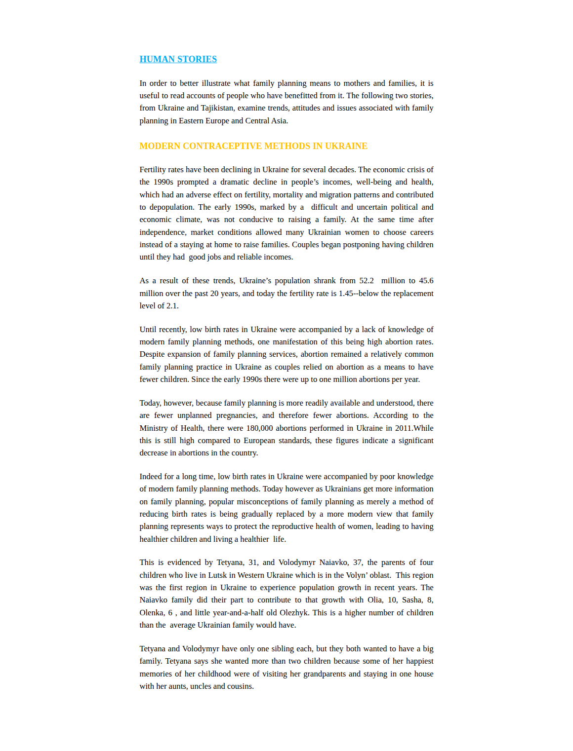HUMAN STORIES
In order to better illustrate what family planning means to mothers and families, it is useful to read accounts of people who have benefitted from it. The following two stories, from Ukraine and Tajikistan, examine trends, attitudes and issues associated with family planning in Eastern Europe and Central Asia.
MODERN CONTRACEPTIVE METHODS IN UKRAINE
Fertility rates have been declining in Ukraine for several decades. The economic crisis of the 1990s prompted a dramatic decline in people’s incomes, well-being and health, which had an adverse effect on fertility, mortality and migration patterns and contributed to depopulation. The early 1990s, marked by a difficult and uncertain political and economic climate, was not conducive to raising a family. At the same time after independence, market conditions allowed many Ukrainian women to choose careers instead of a staying at home to raise families. Couples began postponing having children until they had good jobs and reliable incomes.
As a result of these trends, Ukraine’s population shrank from 52.2 million to 45.6 million over the past 20 years, and today the fertility rate is 1.45--below the replacement level of 2.1.
Until recently, low birth rates in Ukraine were accompanied by a lack of knowledge of modern family planning methods, one manifestation of this being high abortion rates. Despite expansion of family planning services, abortion remained a relatively common family planning practice in Ukraine as couples relied on abortion as a means to have fewer children. Since the early 1990s there were up to one million abortions per year.
Today, however, because family planning is more readily available and understood, there are fewer unplanned pregnancies, and therefore fewer abortions. According to the Ministry of Health, there were 180,000 abortions performed in Ukraine in 2011.While this is still high compared to European standards, these figures indicate a significant decrease in abortions in the country.
Indeed for a long time, low birth rates in Ukraine were accompanied by poor knowledge of modern family planning methods. Today however as Ukrainians get more information on family planning, popular misconceptions of family planning as merely a method of reducing birth rates is being gradually replaced by a more modern view that family planning represents ways to protect the reproductive health of women, leading to having healthier children and living a healthier life.
This is evidenced by Tetyana, 31, and Volodymyr Naiavko, 37, the parents of four children who live in Lutsk in Western Ukraine which is in the Volyn’ oblast. This region was the first region in Ukraine to experience population growth in recent years. The Naiavko family did their part to contribute to that growth with Olia, 10, Sasha, 8, Olenka, 6 , and little year-and-a-half old Olezhyk. This is a higher number of children than the average Ukrainian family would have.
Tetyana and Volodymyr have only one sibling each, but they both wanted to have a big family. Tetyana says she wanted more than two children because some of her happiest memories of her childhood were of visiting her grandparents and staying in one house with her aunts, uncles and cousins.